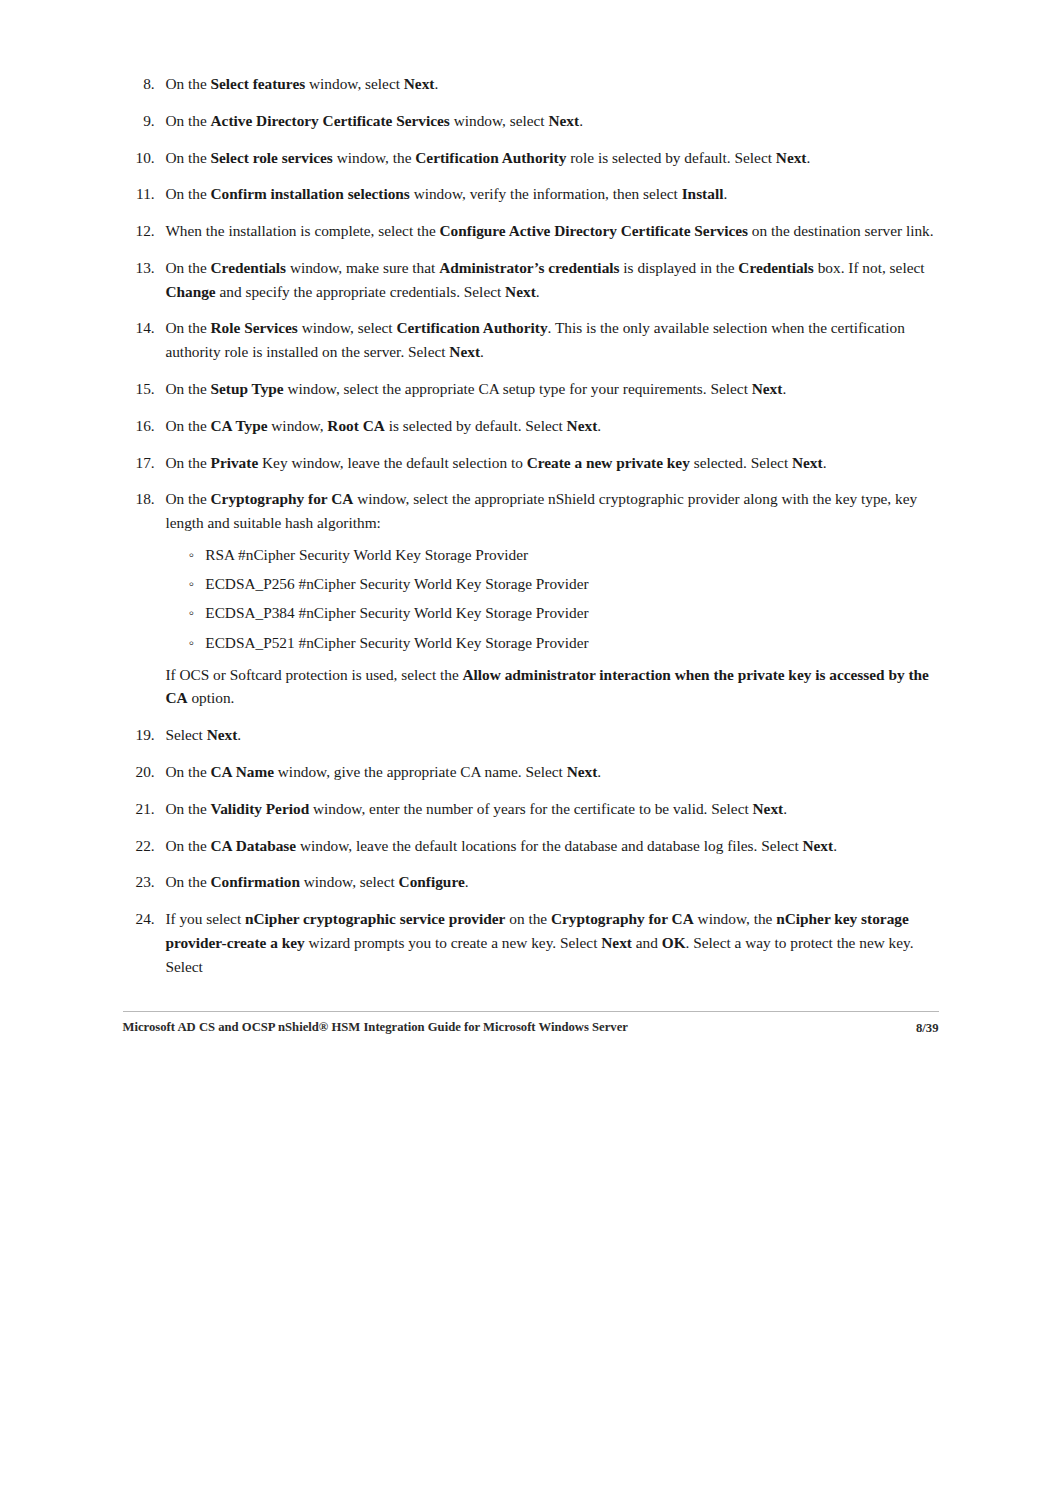8. On the Select features window, select Next.
9. On the Active Directory Certificate Services window, select Next.
10. On the Select role services window, the Certification Authority role is selected by default. Select Next.
11. On the Confirm installation selections window, verify the information, then select Install.
12. When the installation is complete, select the Configure Active Directory Certificate Services on the destination server link.
13. On the Credentials window, make sure that Administrator’s credentials is displayed in the Credentials box. If not, select Change and specify the appropriate credentials. Select Next.
14. On the Role Services window, select Certification Authority. This is the only available selection when the certification authority role is installed on the server. Select Next.
15. On the Setup Type window, select the appropriate CA setup type for your requirements. Select Next.
16. On the CA Type window, Root CA is selected by default. Select Next.
17. On the Private Key window, leave the default selection to Create a new private key selected. Select Next.
18. On the Cryptography for CA window, select the appropriate nShield cryptographic provider along with the key type, key length and suitable hash algorithm:
RSA #nCipher Security World Key Storage Provider
ECDSA_P256 #nCipher Security World Key Storage Provider
ECDSA_P384 #nCipher Security World Key Storage Provider
ECDSA_P521 #nCipher Security World Key Storage Provider
If OCS or Softcard protection is used, select the Allow administrator interaction when the private key is accessed by the CA option.
19. Select Next.
20. On the CA Name window, give the appropriate CA name. Select Next.
21. On the Validity Period window, enter the number of years for the certificate to be valid. Select Next.
22. On the CA Database window, leave the default locations for the database and database log files. Select Next.
23. On the Confirmation window, select Configure.
24. If you select nCipher cryptographic service provider on the Cryptography for CA window, the nCipher key storage provider-create a key wizard prompts you to create a new key. Select Next and OK. Select a way to protect the new key. Select
Microsoft AD CS and OCSP nShield® HSM Integration Guide for Microsoft Windows Server
8/39